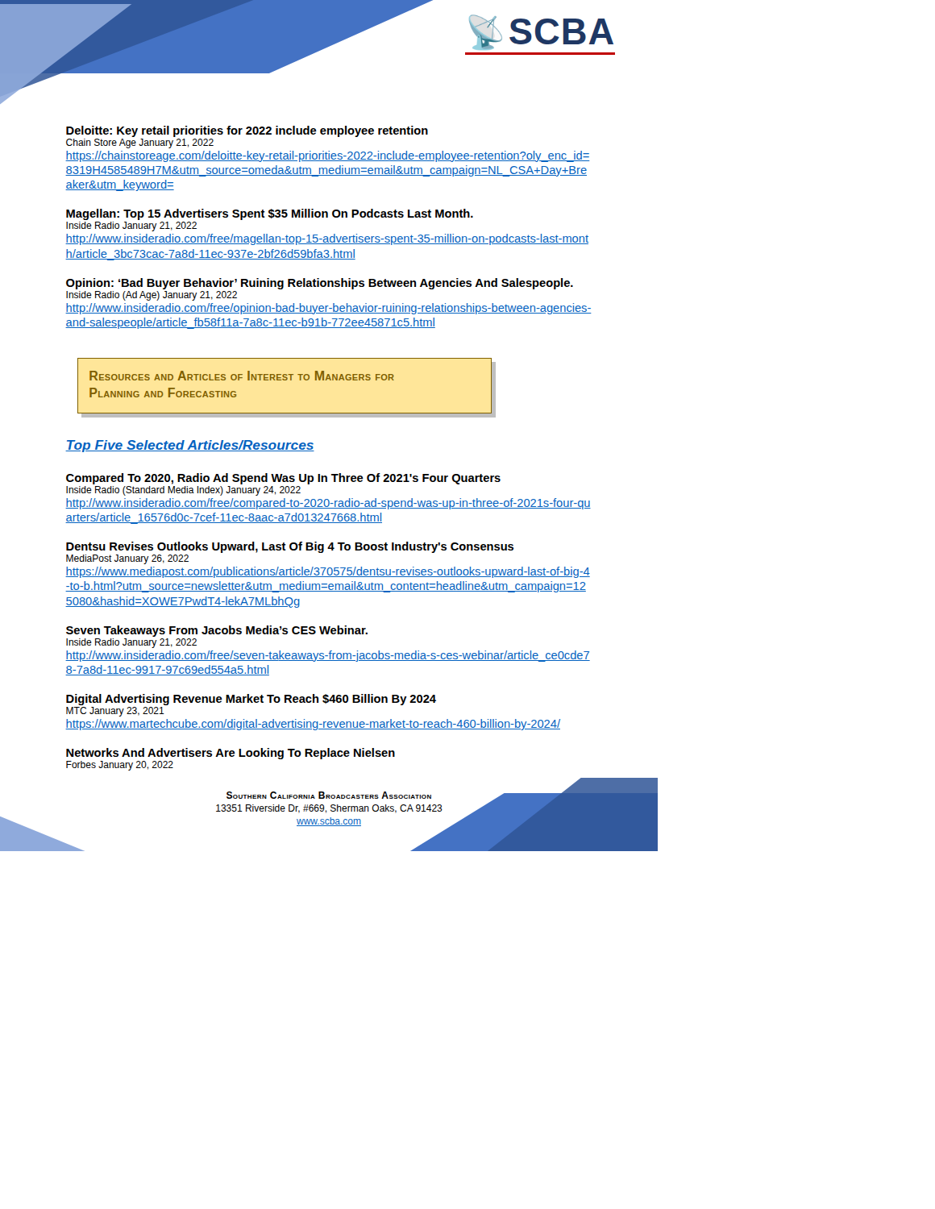📡SCBA
Deloitte: Key retail priorities for 2022 include employee retention
Chain Store Age January 21, 2022
https://chainstoreage.com/deloitte-key-retail-priorities-2022-include-employee-retention?oly_enc_id=8319H4585489H7M&utm_source=omeda&utm_medium=email&utm_campaign=NL_CSA+Day+Breaker&utm_keyword=
Magellan: Top 15 Advertisers Spent $35 Million On Podcasts Last Month.
Inside Radio January 21, 2022
http://www.insideradio.com/free/magellan-top-15-advertisers-spent-35-million-on-podcasts-last-month/article_3bc73cac-7a8d-11ec-937e-2bf26d59bfa3.html
Opinion: ‘Bad Buyer Behavior’ Ruining Relationships Between Agencies And Salespeople.
Inside Radio (Ad Age) January 21, 2022
http://www.insideradio.com/free/opinion-bad-buyer-behavior-ruining-relationships-between-agencies-and-salespeople/article_fb58f11a-7a8c-11ec-b91b-772ee45871c5.html
Resources and Articles of Interest to Managers for
Planning and Forecasting
Top Five Selected Articles/Resources
Compared To 2020, Radio Ad Spend Was Up In Three Of 2021's Four Quarters
Inside Radio (Standard Media Index) January 24, 2022
http://www.insideradio.com/free/compared-to-2020-radio-ad-spend-was-up-in-three-of-2021s-four-quarters/article_16576d0c-7cef-11ec-8aac-a7d013247668.html
Dentsu Revises Outlooks Upward, Last Of Big 4 To Boost Industry's Consensus
MediaPost January 26, 2022
https://www.mediapost.com/publications/article/370575/dentsu-revises-outlooks-upward-last-of-big-4-to-b.html?utm_source=newsletter&utm_medium=email&utm_content=headline&utm_campaign=125080&hashid=XOWE7PwdT4-lekA7MLbhQg
Seven Takeaways From Jacobs Media’s CES Webinar.
Inside Radio January 21, 2022
http://www.insideradio.com/free/seven-takeaways-from-jacobs-media-s-ces-webinar/article_ce0cde78-7a8d-11ec-9917-97c69ed554a5.html
Digital Advertising Revenue Market To Reach $460 Billion By 2024
MTC January 23, 2021
https://www.martechcube.com/digital-advertising-revenue-market-to-reach-460-billion-by-2024/
Networks And Advertisers Are Looking To Replace Nielsen
Forbes January 20, 2022
Southern California Broadcasters Association
13351 Riverside Dr, #669, Sherman Oaks, CA 91423
www.scba.com